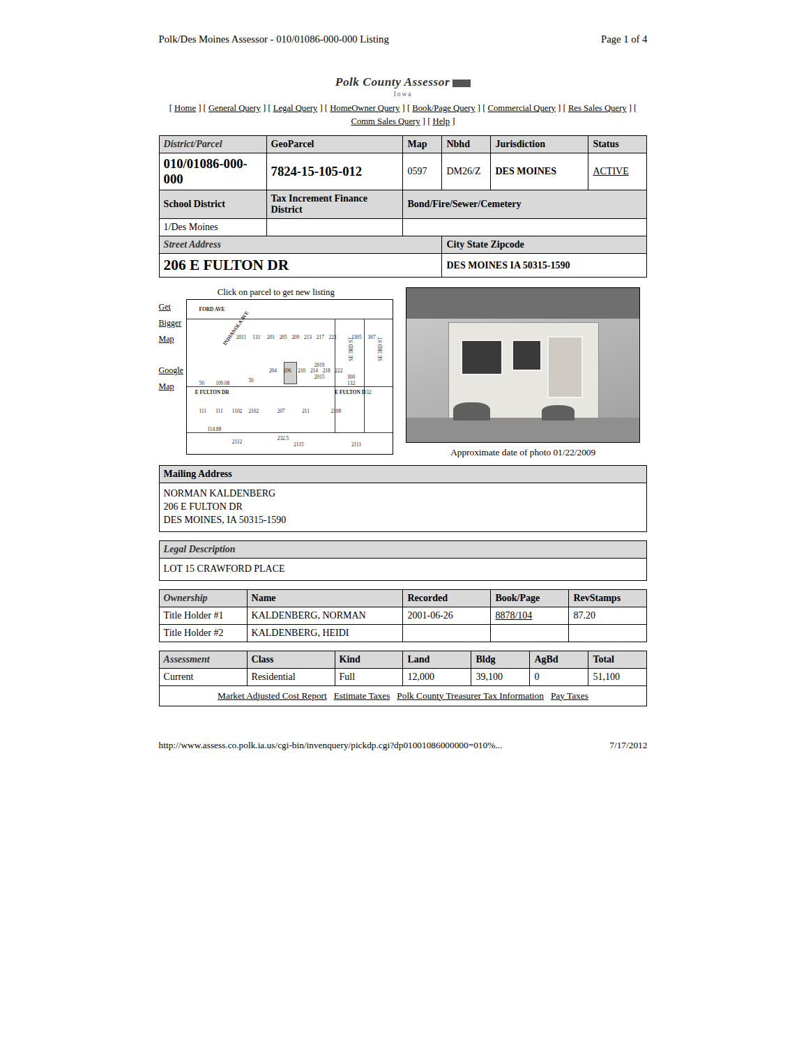Polk/Des Moines Assessor - 010/01086-000-000 Listing
Page 1 of 4
Polk County Assessor
Iowa
[ Home ] [ General Query ] [ Legal Query ] [ HomeOwner Query ] [ Book/Page Query ] [ Commercial Query ] [ Res Sales Query ] [ Comm Sales Query ] [ Help ]
| District/Parcel | GeoParcel | Map | Nbhd | Jurisdiction | Status |
| --- | --- | --- | --- | --- | --- |
| 010/01086-000-000 | 7824-15-105-012 | 0597 | DM26/Z | DES MOINES | ACTIVE |
| School District | Tax Increment Finance District | Bond/Fire/Sewer/Cemetery |
| 1/Des Moines | | |
| Street Address | City State Zipcode |
| 206 E FULTON DR | DES MOINES IA 50315-1590 |
Click on parcel to get new listing
Get
Bigger
Map
Google
Map
FORD AVE
INDIANOLA AVE
2011
131
201
205
209
213
217
223
1305
307
SE 3RD ST
SE 3RD ST
204
206
210
214
218
222
50
109.08
50
E FULTON DR
E FULTON D
132
111
111
1102
2102
207
211
2108
114.88
2112
232.5
2115
2111
2019
2015
300
132
Approximate date of photo 01/22/2009
Mailing Address
NORMAN KALDENBERG
206 E FULTON DR
DES MOINES, IA 50315-1590
Legal Description
LOT 15 CRAWFORD PLACE
| Ownership | Name | Recorded | Book/Page | RevStamps |
| --- | --- | --- | --- | --- |
| Title Holder #1 | KALDENBERG, NORMAN | 2001-06-26 | 8878/104 | 87.20 |
| Title Holder #2 | KALDENBERG, HEIDI | | | |
| Assessment | Class | Kind | Land | Bldg | AgBd | Total |
| --- | --- | --- | --- | --- | --- | --- |
| Current | Residential | Full | 12,000 | 39,100 | 0 | 51,100 |
Market Adjusted Cost Report Estimate Taxes Polk County Treasurer Tax Information Pay Taxes
http://www.assess.co.polk.ia.us/cgi-bin/invenquery/pickdp.cgi?dp01001086000000=010%...
7/17/2012